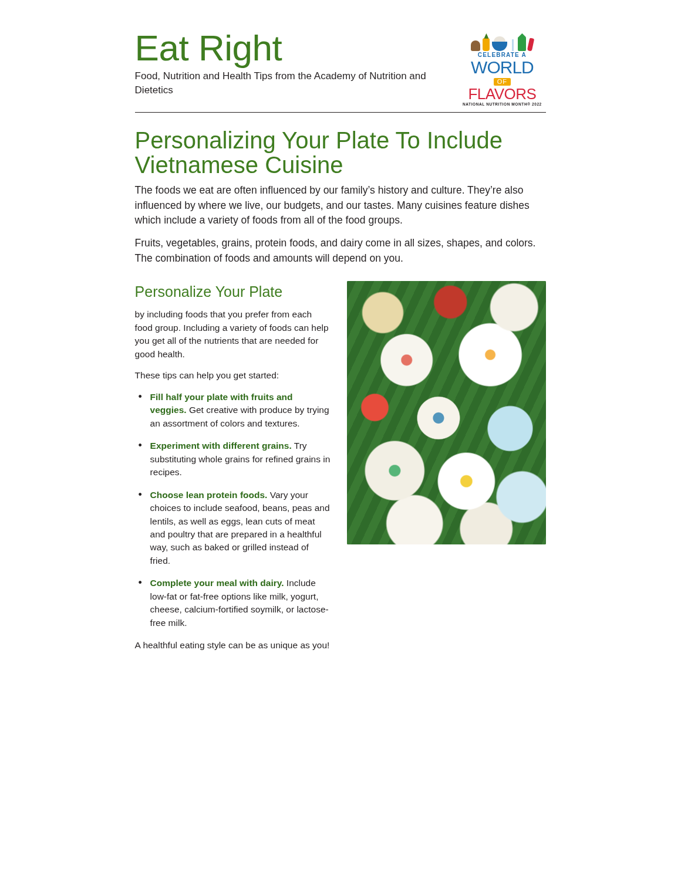Eat Right
Food, Nutrition and Health Tips from the Academy of Nutrition and Dietetics
CELEBRATE A
WORLD
OF
FLAVORS
NATIONAL NUTRITION MONTH® 2022
Personalizing Your Plate To Include
Vietnamese Cuisine
The foods we eat are often influenced by our family’s history and culture. They’re also influenced by where we live, our budgets, and our tastes. Many cuisines feature dishes which include a variety of foods from all of the food groups.
Fruits, vegetables, grains, protein foods, and dairy come in all sizes, shapes, and colors. The combination of foods and amounts will depend on you.
Personalize Your Plate
by including foods that you prefer from each food group. Including a variety of foods can help you get all of the nutrients that are needed for good health.
These tips can help you get started:
Fill half your plate with fruits and veggies. Get creative with produce by trying an assortment of colors and textures.
Experiment with different grains. Try substituting whole grains for refined grains in recipes.
Choose lean protein foods. Vary your choices to include seafood, beans, peas and lentils, as well as eggs, lean cuts of meat and poultry that are prepared in a healthful way, such as baked or grilled instead of fried.
Complete your meal with dairy. Include low-fat or fat-free options like milk, yogurt, cheese, calcium-fortified soymilk, or lactose-free milk.
A healthful eating style can be as unique as you!